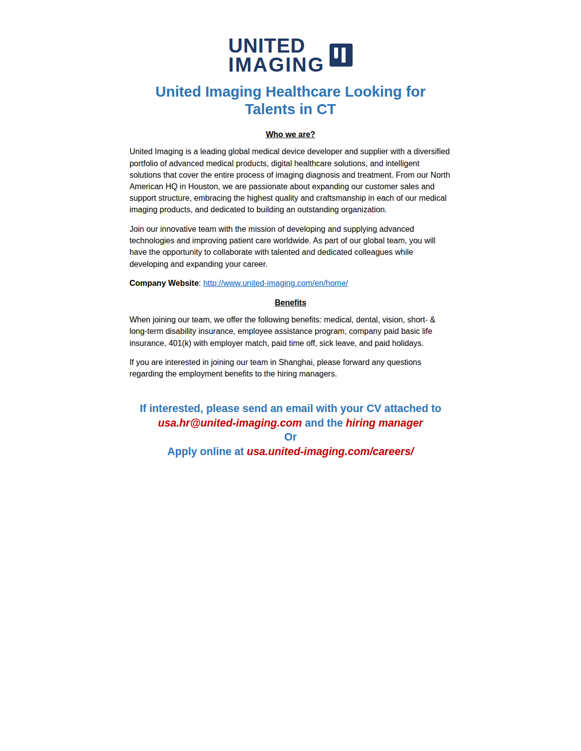UNITEDIMAGING
United Imaging Healthcare Looking for Talents in CT
Who we are?
United Imaging is a leading global medical device developer and supplier with a diversified portfolio of advanced medical products, digital healthcare solutions, and intelligent solutions that cover the entire process of imaging diagnosis and treatment. From our North American HQ in Houston, we are passionate about expanding our customer sales and support structure, embracing the highest quality and craftsmanship in each of our medical imaging products, and dedicated to building an outstanding organization.
Join our innovative team with the mission of developing and supplying advanced technologies and improving patient care worldwide. As part of our global team, you will have the opportunity to collaborate with talented and dedicated colleagues while developing and expanding your career.
Company Website: http://www.united-imaging.com/en/home/
Benefits
When joining our team, we offer the following benefits: medical, dental, vision, short- & long-term disability insurance, employee assistance program, company paid basic life insurance, 401(k) with employer match, paid time off, sick leave, and paid holidays.
If you are interested in joining our team in Shanghai, please forward any questions regarding the employment benefits to the hiring managers.
If interested, please send an email with your CV attached to
usa.hr@united-imaging.com and the hiring manager Or Apply online at usa.united-imaging.com/careers/